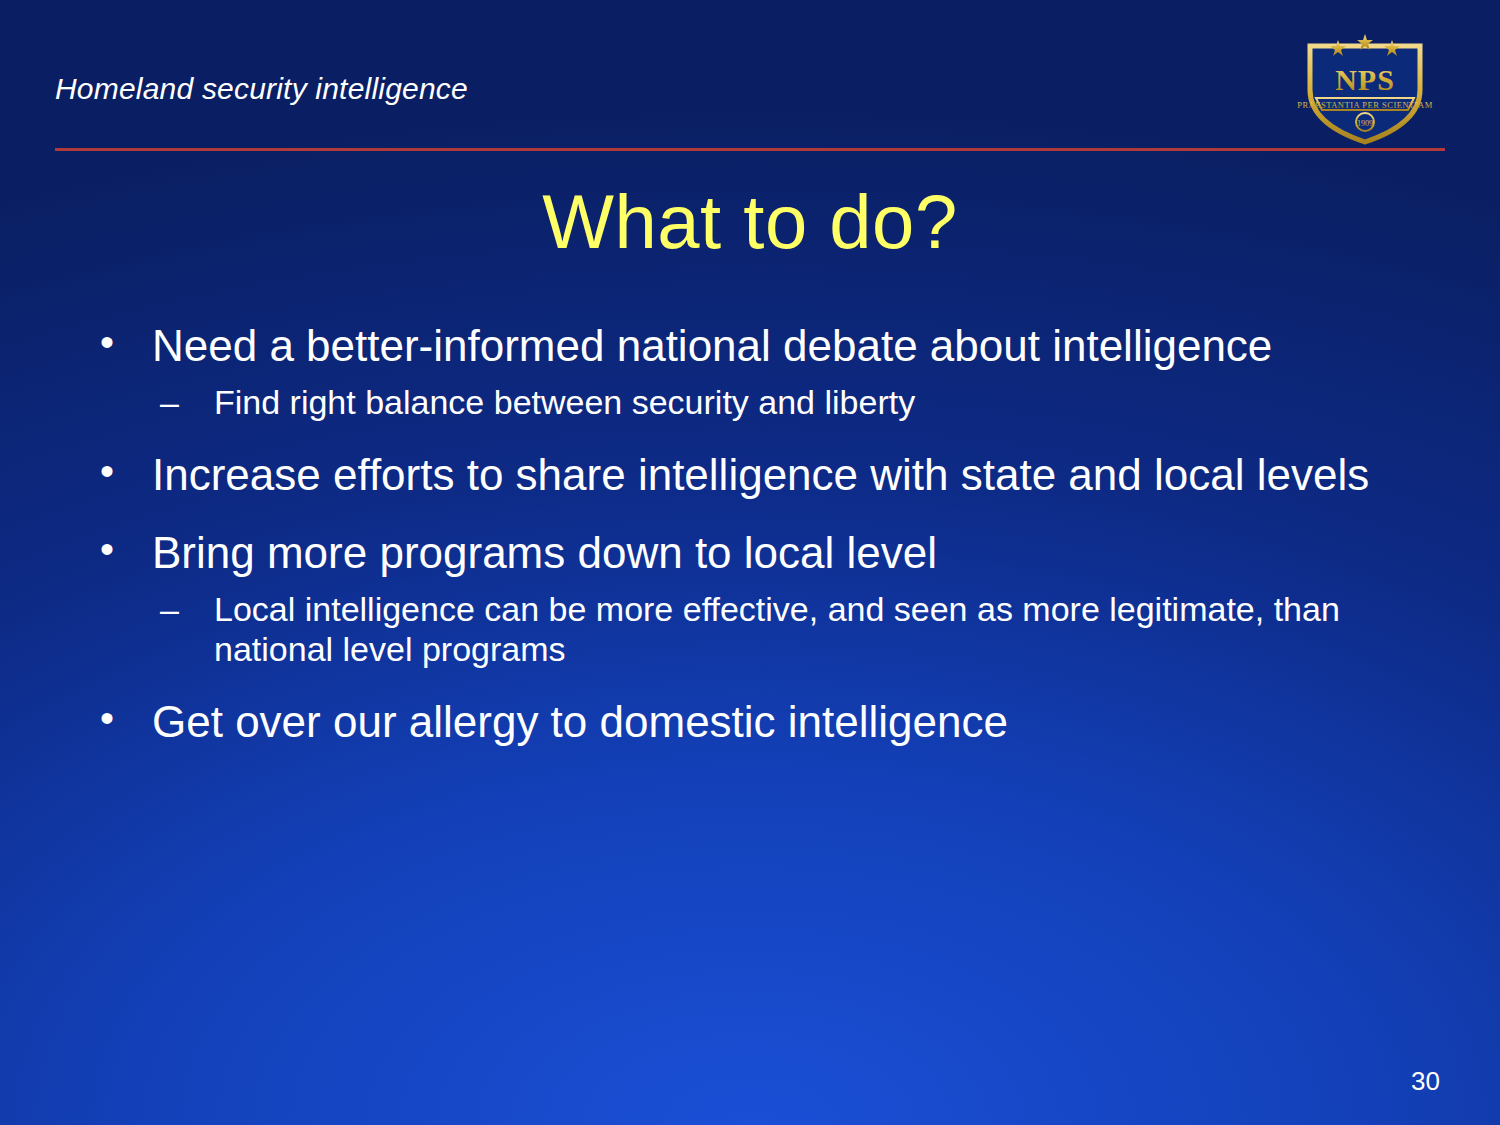Homeland security intelligence
NPS PRAESTANTIA PER SCIENTIAM 1909
What to do?
Need a better-informed national debate about intelligence
Find right balance between security and liberty
Increase efforts to share intelligence with state and local levels
Bring more programs down to local level
Local intelligence can be more effective, and seen as more legitimate, than national level programs
Get over our allergy to domestic intelligence
30